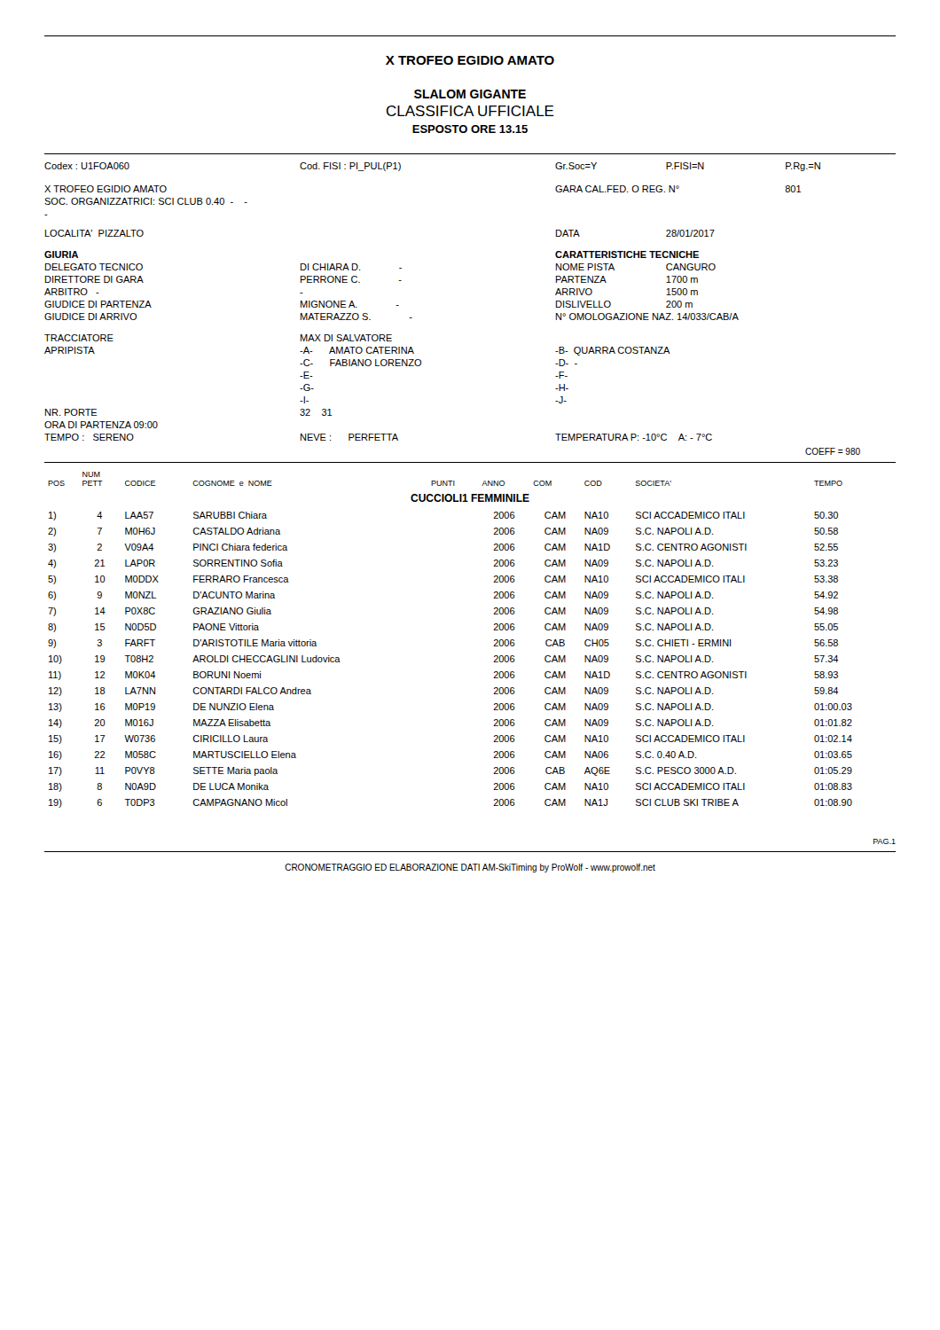X TROFEO EGIDIO AMATO
SLALOM GIGANTE
CLASSIFICA UFFICIALE
ESPOSTO ORE 13.15
| Codex : U1FOA060 | Cod. FISI : PI_PUL(P1) | Gr.Soc=Y | P.FISI=N | P.Rg.=N |
| X TROFEO EGIDIO AMATO | GARA CAL.FED. O REG. N° | 801 |
| SOC. ORGANIZZATRICI: SCI CLUB 0.40 - - | |
| - | |
| LOCALITA' PIZZALTO | DATA | 28/01/2017 |
| GIURIA | CARATTERISTICHE TECNICHE |
| DELEGATO TECNICO | DI CHIARA D. - | NOME PISTA | CANGURO |
| DIRETTORE DI GARA | PERRONE C. - | PARTENZA | 1700 m |
| ARBITRO - | - | ARRIVO | 1500 m |
| GIUDICE DI PARTENZA | MIGNONE A. - | DISLIVELLO | 200 m |
| GIUDICE DI ARRIVO | MATERAZZO S. - | N° OMOLOGAZIONE NAZ. 14/033/CAB/A |
| TRACCIATORE | MAX DI SALVATORE |
| APRIPISTA | -A- AMATO CATERINA | -B- QUARRA COSTANZA |
| | -C- FABIANO LORENZO | -D- - |
| | -E- | -F- |
| | -G- | -H- |
| | -I- | -J- |
| NR. PORTE | 32 31 | |
| ORA DI PARTENZA 09:00 | |
| TEMPO : SERENO | NEVE : PERFETTA | TEMPERATURA P: -10°C A: - 7°C |
COEFF = 980
| POS | NUM PETT | CODICE | COGNOME e NOME | PUNTI | ANNO | COM | COD | SOCIETA' | TEMPO |
| --- | --- | --- | --- | --- | --- | --- | --- | --- | --- |
| CUCCIOLI1 FEMMINILE |
| 1) | 4 | LAA57 | SARUBBI Chiara | | 2006 | CAM | NA10 | SCI ACCADEMICO ITALI | 50.30 |
| 2) | 7 | M0H6J | CASTALDO Adriana | | 2006 | CAM | NA09 | S.C. NAPOLI A.D. | 50.58 |
| 3) | 2 | V09A4 | PINCI Chiara federica | | 2006 | CAM | NA1D | S.C. CENTRO AGONISTI | 52.55 |
| 4) | 21 | LAP0R | SORRENTINO Sofia | | 2006 | CAM | NA09 | S.C. NAPOLI A.D. | 53.23 |
| 5) | 10 | M0DDX | FERRARO Francesca | | 2006 | CAM | NA10 | SCI ACCADEMICO ITALI | 53.38 |
| 6) | 9 | M0NZL | D'ACUNTO Marina | | 2006 | CAM | NA09 | S.C. NAPOLI A.D. | 54.92 |
| 7) | 14 | P0X8C | GRAZIANO Giulia | | 2006 | CAM | NA09 | S.C. NAPOLI A.D. | 54.98 |
| 8) | 15 | N0D5D | PAONE Vittoria | | 2006 | CAM | NA09 | S.C. NAPOLI A.D. | 55.05 |
| 9) | 3 | FARFT | D'ARISTOTILE Maria vittoria | | 2006 | CAB | CH05 | S.C. CHIETI - ERMINI | 56.58 |
| 10) | 19 | T08H2 | AROLDI CHECCAGLINI Ludovica | | 2006 | CAM | NA09 | S.C. NAPOLI A.D. | 57.34 |
| 11) | 12 | M0K04 | BORUNI Noemi | | 2006 | CAM | NA1D | S.C. CENTRO AGONISTI | 58.93 |
| 12) | 18 | LA7NN | CONTARDI FALCO Andrea | | 2006 | CAM | NA09 | S.C. NAPOLI A.D. | 59.84 |
| 13) | 16 | M0P19 | DE NUNZIO Elena | | 2006 | CAM | NA09 | S.C. NAPOLI A.D. | 01:00.03 |
| 14) | 20 | M016J | MAZZA Elisabetta | | 2006 | CAM | NA09 | S.C. NAPOLI A.D. | 01:01.82 |
| 15) | 17 | W0736 | CIRICILLO Laura | | 2006 | CAM | NA10 | SCI ACCADEMICO ITALI | 01:02.14 |
| 16) | 22 | M058C | MARTUSCIELLO Elena | | 2006 | CAM | NA06 | S.C. 0.40 A.D. | 01:03.65 |
| 17) | 11 | P0VY8 | SETTE Maria paola | | 2006 | CAB | AQ6E | S.C. PESCO 3000 A.D. | 01:05.29 |
| 18) | 8 | N0A9D | DE LUCA Monika | | 2006 | CAM | NA10 | SCI ACCADEMICO ITALI | 01:08.83 |
| 19) | 6 | T0DP3 | CAMPAGNANO Micol | | 2006 | CAM | NA1J | SCI CLUB SKI TRIBE A | 01:08.90 |
PAG.1
CRONOMETRAGGIO ED ELABORAZIONE DATI AM-SkiTiming by ProWolf - www.prowolf.net